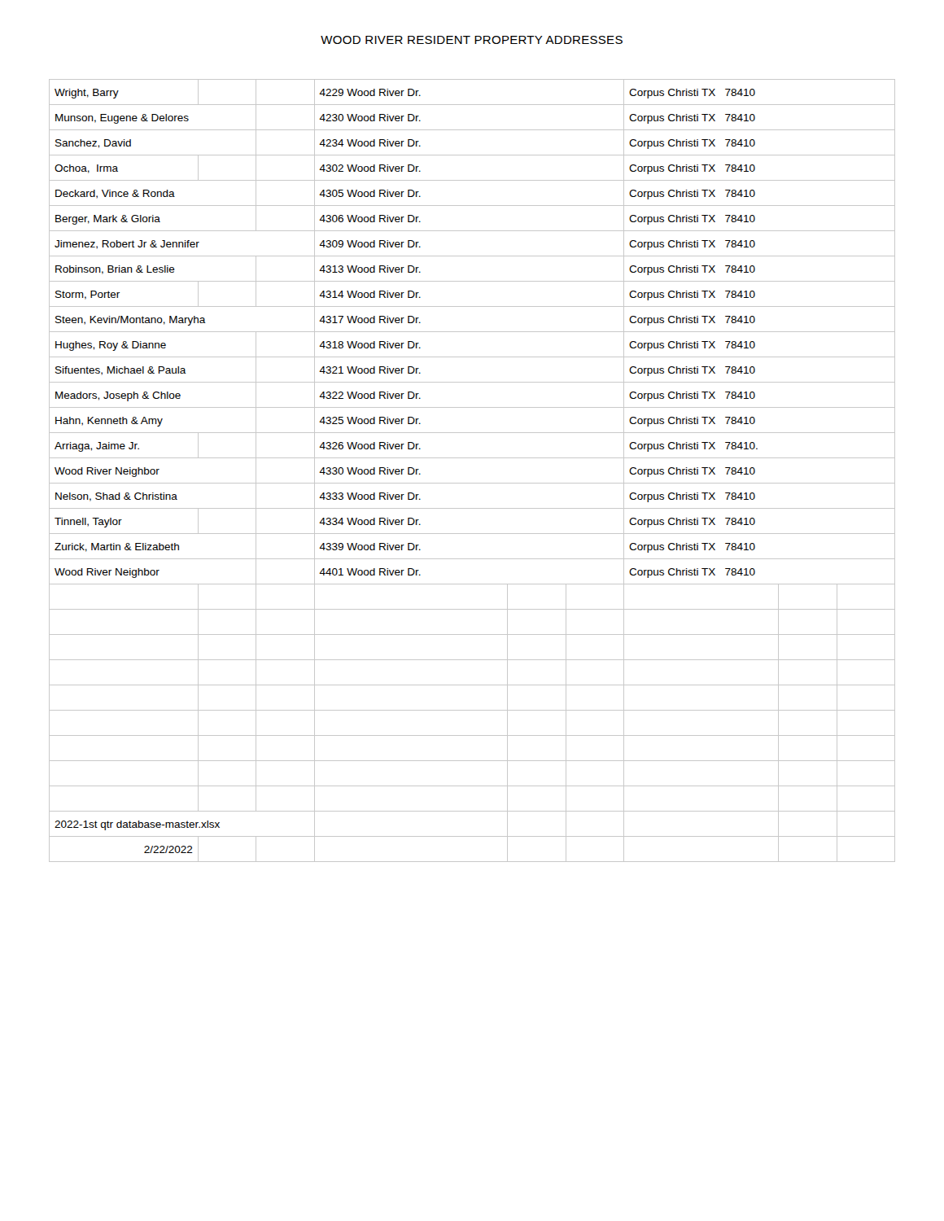WOOD RIVER RESIDENT PROPERTY ADDRESSES
| Wright, Barry | | | 4229 Wood River Dr. | Corpus Christi TX 78410 |
| Munson, Eugene & Delores | | 4230 Wood River Dr. | Corpus Christi TX 78410 |
| Sanchez, David | | 4234 Wood River Dr. | Corpus Christi TX 78410 |
| Ochoa, Irma | | | 4302 Wood River Dr. | Corpus Christi TX 78410 |
| Deckard, Vince & Ronda | | 4305 Wood River Dr. | Corpus Christi TX 78410 |
| Berger, Mark & Gloria | | 4306 Wood River Dr. | Corpus Christi TX 78410 |
| Jimenez, Robert Jr & Jennifer | 4309 Wood River Dr. | Corpus Christi TX 78410 |
| Robinson, Brian & Leslie | | 4313 Wood River Dr. | Corpus Christi TX 78410 |
| Storm, Porter | | | 4314 Wood River Dr. | Corpus Christi TX 78410 |
| Steen, Kevin/Montano, Maryha | 4317 Wood River Dr. | Corpus Christi TX 78410 |
| Hughes, Roy & Dianne | | 4318 Wood River Dr. | Corpus Christi TX 78410 |
| Sifuentes, Michael & Paula | | 4321 Wood River Dr. | Corpus Christi TX 78410 |
| Meadors, Joseph & Chloe | | 4322 Wood River Dr. | Corpus Christi TX 78410 |
| Hahn, Kenneth & Amy | | 4325 Wood River Dr. | Corpus Christi TX 78410 |
| Arriaga, Jaime Jr. | | | 4326 Wood River Dr. | Corpus Christi TX 78410. |
| Wood River Neighbor | | 4330 Wood River Dr. | Corpus Christi TX 78410 |
| Nelson, Shad & Christina | | 4333 Wood River Dr. | Corpus Christi TX 78410 |
| Tinnell, Taylor | | | 4334 Wood River Dr. | Corpus Christi TX 78410 |
| Zurick, Martin & Elizabeth | | 4339 Wood River Dr. | Corpus Christi TX 78410 |
| Wood River Neighbor | | 4401 Wood River Dr. | Corpus Christi TX 78410 |
| 2022-1st qtr database-master.xlsx | | | | | | |
| 2/22/2022 | | | | | | | | |